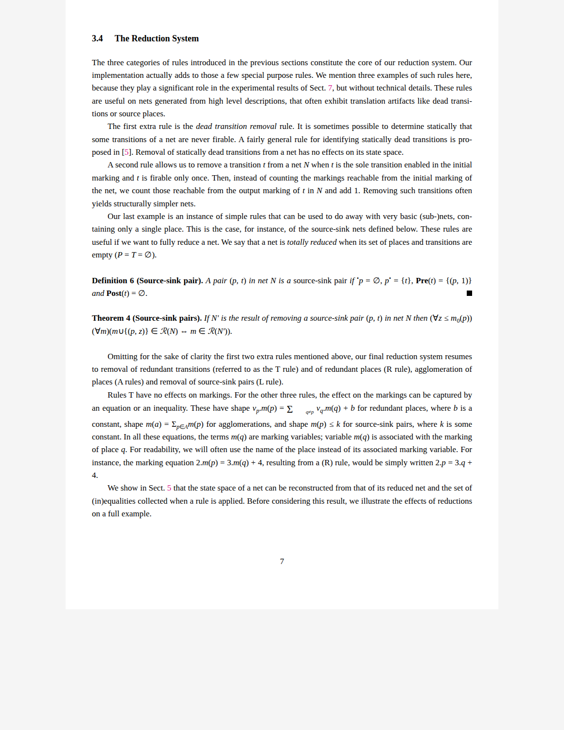3.4 The Reduction System
The three categories of rules introduced in the previous sections constitute the core of our reduction system. Our implementation actually adds to those a few special purpose rules. We mention three examples of such rules here, because they play a significant role in the experimental results of Sect. 7, but without technical details. These rules are useful on nets generated from high level descriptions, that often exhibit translation artifacts like dead transitions or source places.
The first extra rule is the dead transition removal rule. It is sometimes possible to determine statically that some transitions of a net are never firable. A fairly general rule for identifying statically dead transitions is proposed in [5]. Removal of statically dead transitions from a net has no effects on its state space.
A second rule allows us to remove a transition t from a net N when t is the sole transition enabled in the initial marking and t is firable only once. Then, instead of counting the markings reachable from the initial marking of the net, we count those reachable from the output marking of t in N and add 1. Removing such transitions often yields structurally simpler nets.
Our last example is an instance of simple rules that can be used to do away with very basic (sub-)nets, containing only a single place. This is the case, for instance, of the source-sink nets defined below. These rules are useful if we want to fully reduce a net. We say that a net is totally reduced when its set of places and transitions are empty (P = T = ∅).
Definition 6 (Source-sink pair). A pair (p, t) in net N is a source-sink pair if •p = ∅, p• = {t}, Pre(t) = {(p, 1)} and Post(t) = ∅.
Theorem 4 (Source-sink pairs). If N′ is the result of removing a source-sink pair (p, t) in net N then (∀z ≤ m0(p))(∀m)(m∪{(p, z)} ∈ ℛ(N) ⇔ m ∈ ℛ(N′)).
Omitting for the sake of clarity the first two extra rules mentioned above, our final reduction system resumes to removal of redundant transitions (referred to as the T rule) and of redundant places (R rule), agglomeration of places (A rules) and removal of source-sink pairs (L rule).
Rules T have no effects on markings. For the other three rules, the effect on the markings can be captured by an equation or an inequality. These have shape vp.m(p) = Σq≠p vq.m(q) + b for redundant places, where b is a constant, shape m(a) = Σp∈Am(p) for agglomerations, and shape m(p) ≤ k for source-sink pairs, where k is some constant. In all these equations, the terms m(q) are marking variables; variable m(q) is associated with the marking of place q. For readability, we will often use the name of the place instead of its associated marking variable. For instance, the marking equation 2.m(p) = 3.m(q) + 4, resulting from a (R) rule, would be simply written 2.p = 3.q + 4.
We show in Sect. 5 that the state space of a net can be reconstructed from that of its reduced net and the set of (in)equalities collected when a rule is applied. Before considering this result, we illustrate the effects of reductions on a full example.
7